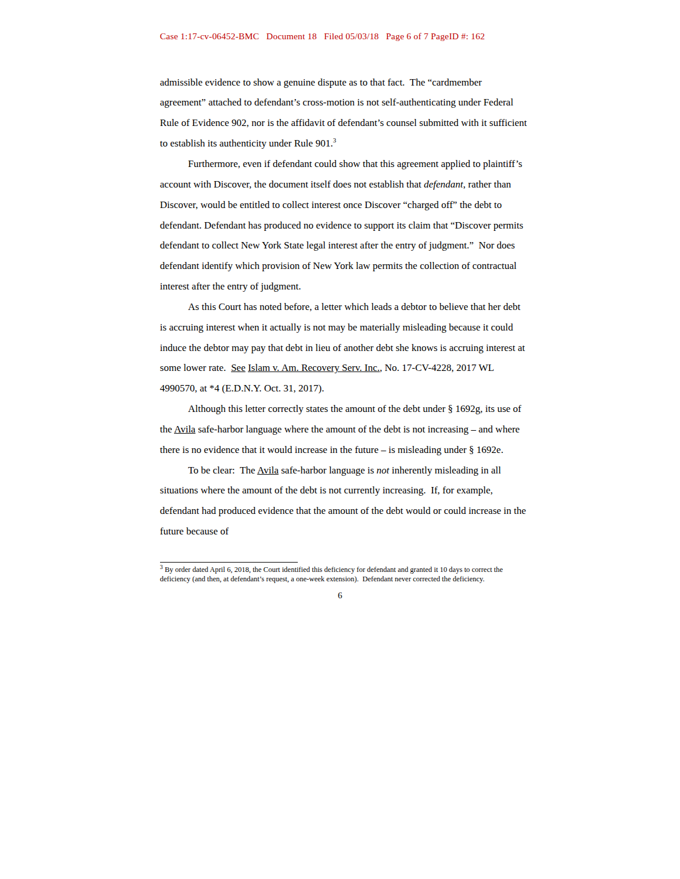Case 1:17-cv-06452-BMC Document 18 Filed 05/03/18 Page 6 of 7 PageID #: 162
admissible evidence to show a genuine dispute as to that fact. The “cardmember agreement” attached to defendant’s cross-motion is not self-authenticating under Federal Rule of Evidence 902, nor is the affidavit of defendant’s counsel submitted with it sufficient to establish its authenticity under Rule 901.3
Furthermore, even if defendant could show that this agreement applied to plaintiff’s account with Discover, the document itself does not establish that defendant, rather than Discover, would be entitled to collect interest once Discover “charged off” the debt to defendant. Defendant has produced no evidence to support its claim that “Discover permits defendant to collect New York State legal interest after the entry of judgment.” Nor does defendant identify which provision of New York law permits the collection of contractual interest after the entry of judgment.
As this Court has noted before, a letter which leads a debtor to believe that her debt is accruing interest when it actually is not may be materially misleading because it could induce the debtor may pay that debt in lieu of another debt she knows is accruing interest at some lower rate. See Islam v. Am. Recovery Serv. Inc., No. 17-CV-4228, 2017 WL 4990570, at *4 (E.D.N.Y. Oct. 31, 2017).
Although this letter correctly states the amount of the debt under § 1692g, its use of the Avila safe-harbor language where the amount of the debt is not increasing – and where there is no evidence that it would increase in the future – is misleading under § 1692e.
To be clear: The Avila safe-harbor language is not inherently misleading in all situations where the amount of the debt is not currently increasing. If, for example, defendant had produced evidence that the amount of the debt would or could increase in the future because of
3 By order dated April 6, 2018, the Court identified this deficiency for defendant and granted it 10 days to correct the deficiency (and then, at defendant’s request, a one-week extension). Defendant never corrected the deficiency.
6